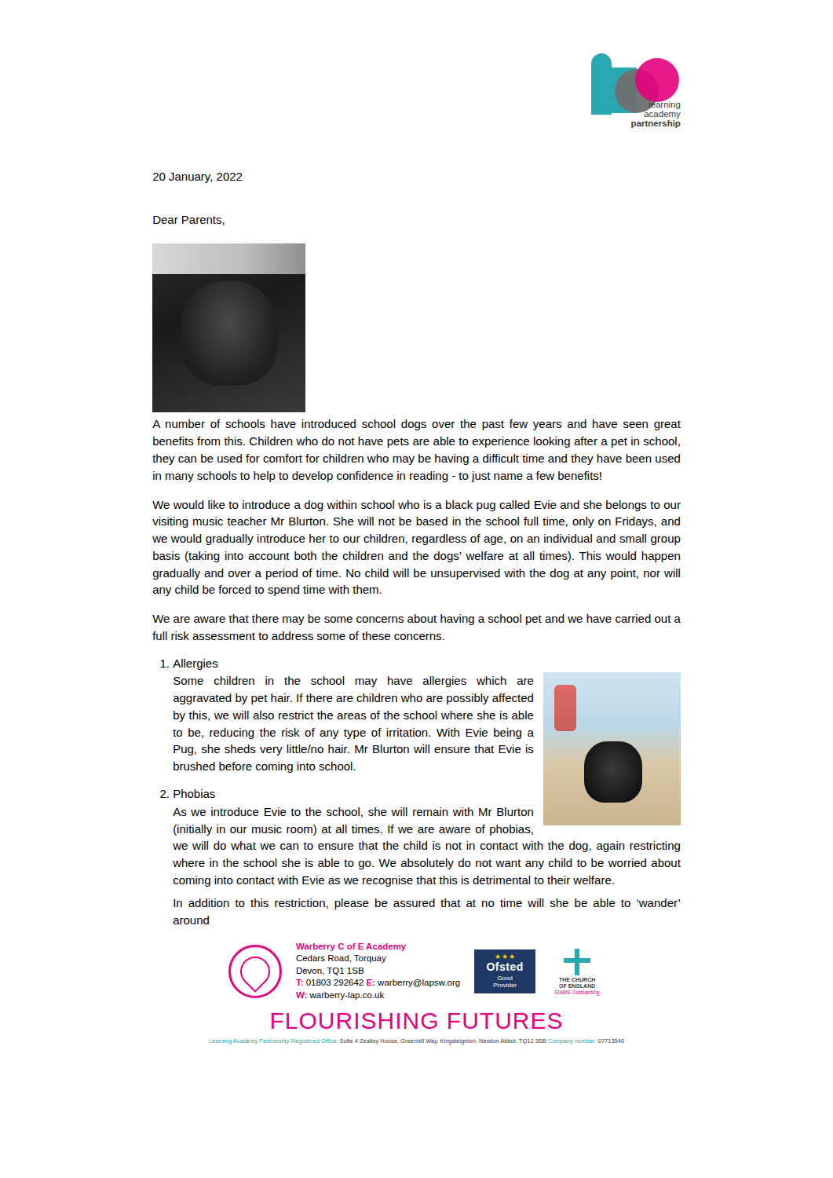learning
academy
partnership
20 January, 2022
Dear Parents,
A number of schools have introduced school dogs over the past few years and have seen great benefits from this. Children who do not have pets are able to experience looking after a pet in school, they can be used for comfort for children who may be having a difficult time and they have been used in many schools to help to develop confidence in reading - to just name a few benefits!
We would like to introduce a dog within school who is a black pug called Evie and she belongs to our visiting music teacher Mr Blurton. She will not be based in the school full time, only on Fridays, and we would gradually introduce her to our children, regardless of age, on an individual and small group basis (taking into account both the children and the dogs’ welfare at all times). This would happen gradually and over a period of time. No child will be unsupervised with the dog at any point, nor will any child be forced to spend time with them.
We are aware that there may be some concerns about having a school pet and we have carried out a full risk assessment to address some of these concerns.
Allergies
Some children in the school may have allergies which are aggravated by pet hair. If there are children who are possibly affected by this, we will also restrict the areas of the school where she is able to be, reducing the risk of any type of irritation. With Evie being a Pug, she sheds very little/no hair. Mr Blurton will ensure that Evie is brushed before coming into school.
Phobias
As we introduce Evie to the school, she will remain with Mr Blurton (initially in our music room) at all times. If we are aware of phobias, we will do what we can to ensure that the child is not in contact with the dog, again restricting where in the school she is able to go. We absolutely do not want any child to be worried about coming into contact with Evie as we recognise that this is detrimental to their welfare.
In addition to this restriction, please be assured that at no time will she be able to ‘wander’ around
Warberry C of E Academy
Cedars Road, Torquay
Devon, TQ1 1SB
T: 01803 292642 E: warberry@lapsw.org
W: warberry-lap.co.uk
★★★
Ofsted
Good
Provider
THE CHURCH
OF ENGLAND
SIAMS Outstanding
FLOURISHING FUTURES
Learning Academy Partnership Registered Office: Suite 4 Zealley House, Greenhill Way, Kingsteignton, Newton Abbot, TQ12 3SB Company number: 07713540